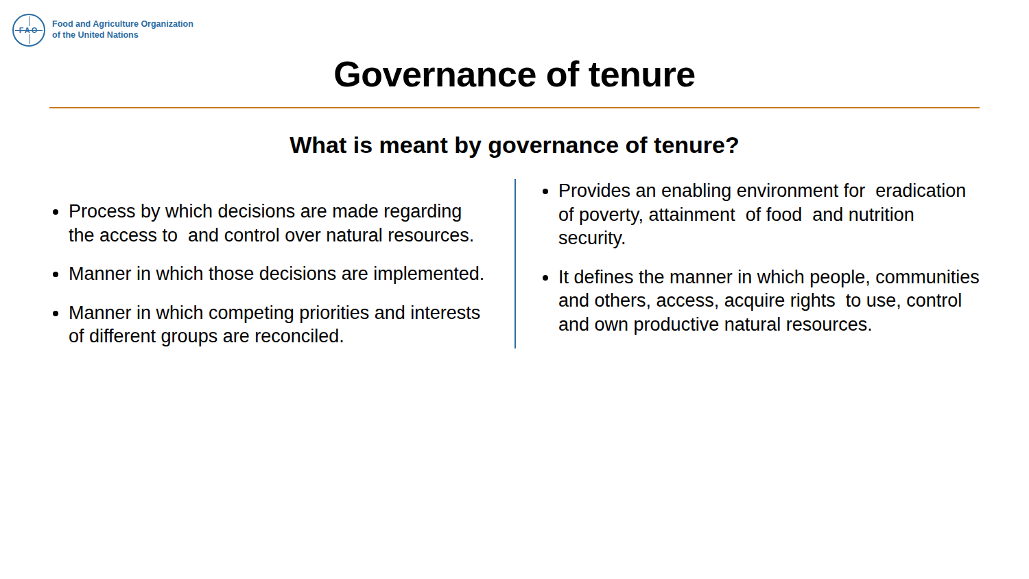FAO
Food and Agriculture Organization
of the United Nations
Governance of tenure
What is meant by governance of tenure?
Process by which decisions are made regarding the access to and control over natural resources.
Manner in which those decisions are implemented.
Manner in which competing priorities and interests of different groups are reconciled.
Provides an enabling environment for eradication of poverty, attainment of food and nutrition security.
It defines the manner in which people, communities and others, access, acquire rights to use, control and own productive natural resources.